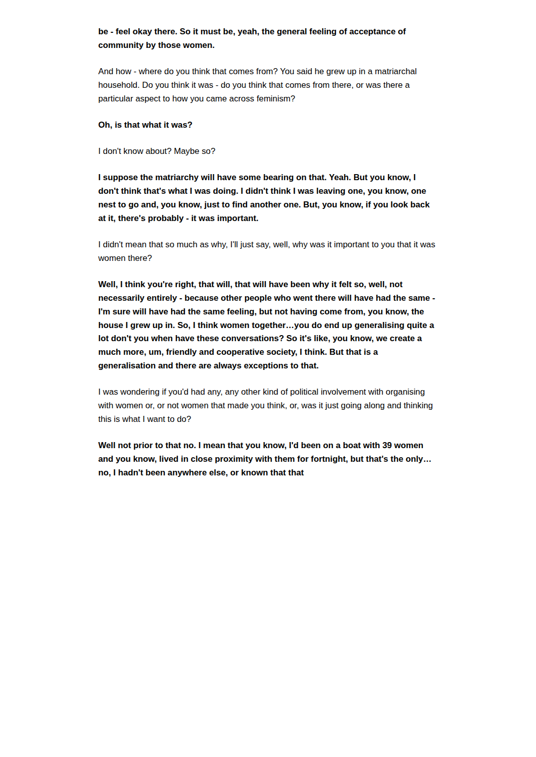be - feel okay there. So it must be, yeah, the general feeling of acceptance of community by those women.
And how - where do you think that comes from? You said he grew up in a matriarchal household. Do you think it was - do you think that comes from there, or was there a particular aspect to how you came across feminism?
Oh, is that what it was?
I don't know about? Maybe so?
I suppose the matriarchy will have some bearing on that. Yeah. But you know, I don't think that's what I was doing. I didn't think I was leaving one, you know, one nest to go and, you know, just to find another one. But, you know, if you look back at it, there's probably - it was important.
I didn't mean that so much as why, I'll just say, well, why was it important to you that it was women there?
Well, I think you're right, that will, that will have been why it felt so, well, not necessarily entirely - because other people who went there will have had the same - I'm sure will have had the same feeling, but not having come from, you know, the house I grew up in. So, I think women together…you do end up generalising quite a lot don't you when have these conversations? So it's like, you know, we create a much more, um, friendly and cooperative society, I think. But that is a generalisation and there are always exceptions to that.
I was wondering if you'd had any, any other kind of political involvement with organising with women or, or not women that made you think, or, was it just going along and thinking this is what I want to do?
Well not prior to that no. I mean that you know, I'd been on a boat with 39 women and you know, lived in close proximity with them for fortnight, but that's the only… no, I hadn't been anywhere else, or known that that